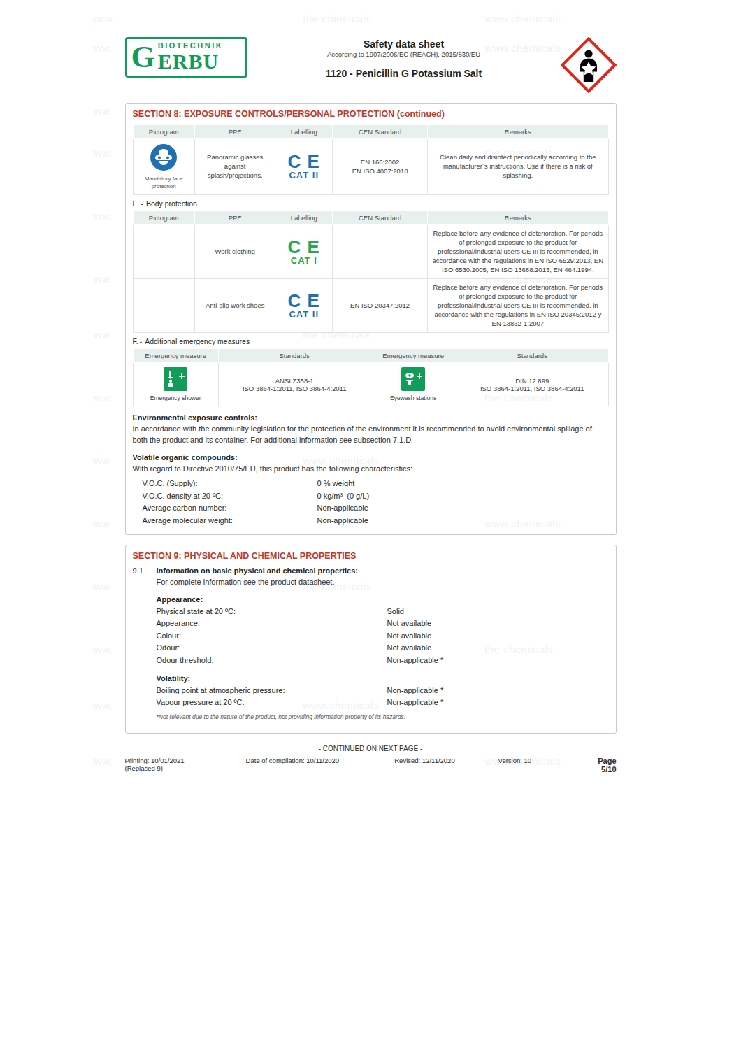www. the chemicals www.chemicals the chemicals www. www.chemicals the chemicals www. the chemicals www.chemicals www. the chemicals www.chemicals www. www.chemicals the chemicals www. www.chemicals the chemicals www. the chemicals www.chemicals www. the chemicals www.chemicals www. www.chemicals the chemicals www. www.chemicals the chemicals www. the chemicals www.chemicals www. the chemicals www.chemicals www. www.chemicals the chemicals www. www.chemicals the chemicals www. the chemicals www.chemicals www. the chemicals www.chemicals www. www.chemicals the chemicals www. www.chemicals
G
BIOTECHNIK
ERBU
Safety data sheet
According to 1907/2006/EC (REACH), 2015/830/EU
1120 - Penicillin G Potassium Salt
SECTION 8: EXPOSURE CONTROLS/PERSONAL PROTECTION (continued)
| Pictogram | PPE | Labelling | CEN Standard | Remarks |
| --- | --- | --- | --- | --- |
| Mandatory face protection | Panoramic glasses against splash/projections. | C E CAT II | EN 166:2002 EN ISO 4007:2018 | Clean daily and disinfect periodically according to the manufacturer´s instructions. Use if there is a risk of splashing. |
E.-Body protection
| Pictogram | PPE | Labelling | CEN Standard | Remarks |
| --- | --- | --- | --- | --- |
| | Work clothing | C E CAT I | | Replace before any evidence of deterioration. For periods of prolonged exposure to the product for professional/industrial users CE III is recommended, in accordance with the regulations in EN ISO 6529:2013, EN ISO 6530:2005, EN ISO 13688:2013, EN 464:1994. |
| | Anti-slip work shoes | C E CAT II | EN ISO 20347:2012 | Replace before any evidence of deterioration. For periods of prolonged exposure to the product for professional/industrial users CE III is recommended, in accordance with the regulations in EN ISO 20345:2012 y EN 13832-1:2007 |
F.-Additional emergency measures
| Emergency measure | Standards | Emergency measure | Standards |
| --- | --- | --- | --- |
| Emergency shower | ANSI Z358-1 ISO 3864-1:2011, ISO 3864-4:2011 | Eyewash stations | DIN 12 899 ISO 3864-1:2011, ISO 3864-4:2011 |
Environmental exposure controls:
In accordance with the community legislation for the protection of the environment it is recommended to avoid environmental spillage of both the product and its container. For additional information see subsection 7.1.D
Volatile organic compounds:
With regard to Directive 2010/75/EU, this product has the following characteristics:
V.O.C. (Supply):
0 % weight
V.O.C. density at 20 ºC:
0 kg/m³ (0 g/L)
Average carbon number:
Non-applicable
Average molecular weight:
Non-applicable
SECTION 9: PHYSICAL AND CHEMICAL PROPERTIES
9.1
Information on basic physical and chemical properties:
For complete information see the product datasheet.
Appearance:
Physical state at 20 ºC:
Solid
Appearance:
Not available
Colour:
Not available
Odour:
Not available
Odour threshold:
Non-applicable *
Volatility:
Boiling point at atmospheric pressure:
Non-applicable *
Vapour pressure at 20 ºC:
Non-applicable *
*Not relevant due to the nature of the product, not providing information property of its hazards.
- CONTINUED ON NEXT PAGE -
Printing: 10/01/2021
(Replaced 9)
Date of compilation: 10/11/2020
Revised: 12/11/2020
Version: 10
Page 5/10